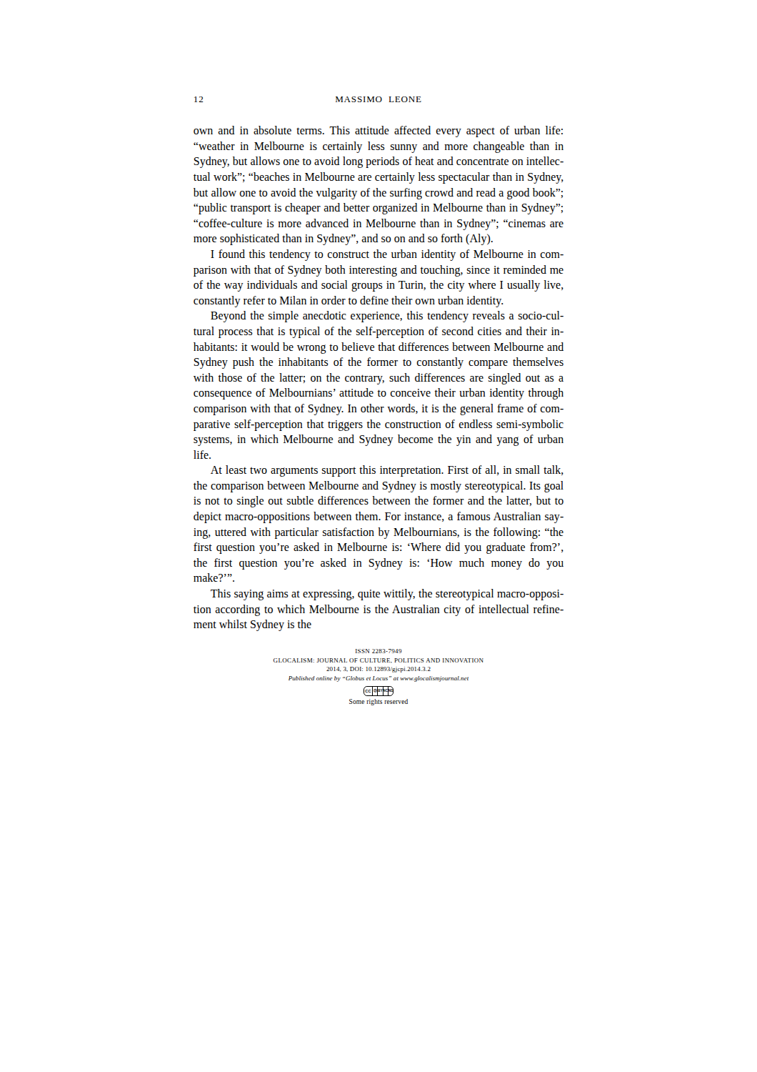12 MASSIMO LEONE
own and in absolute terms. This attitude affected every aspect of urban life: “weather in Melbourne is certainly less sunny and more changeable than in Sydney, but allows one to avoid long periods of heat and concentrate on intellectual work”; “beaches in Melbourne are certainly less spectacular than in Sydney, but allow one to avoid the vulgarity of the surfing crowd and read a good book”; “public transport is cheaper and better organized in Melbourne than in Sydney”; “coffee-culture is more advanced in Melbourne than in Sydney”; “cinemas are more sophisticated than in Sydney”, and so on and so forth (Aly).
I found this tendency to construct the urban identity of Melbourne in comparison with that of Sydney both interesting and touching, since it reminded me of the way individuals and social groups in Turin, the city where I usually live, constantly refer to Milan in order to define their own urban identity.
Beyond the simple anecdotic experience, this tendency reveals a socio-cultural process that is typical of the self-perception of second cities and their inhabitants: it would be wrong to believe that differences between Melbourne and Sydney push the inhabitants of the former to constantly compare themselves with those of the latter; on the contrary, such differences are singled out as a consequence of Melbournians’ attitude to conceive their urban identity through comparison with that of Sydney. In other words, it is the general frame of comparative self-perception that triggers the construction of endless semi-symbolic systems, in which Melbourne and Sydney become the yin and yang of urban life.
At least two arguments support this interpretation. First of all, in small talk, the comparison between Melbourne and Sydney is mostly stereotypical. Its goal is not to single out subtle differences between the former and the latter, but to depict macro-oppositions between them. For instance, a famous Australian saying, uttered with particular satisfaction by Melbournians, is the following: “the first question you’re asked in Melbourne is: ‘Where did you graduate from?’, the first question you’re asked in Sydney is: ‘How much money do you make?’”.
This saying aims at expressing, quite wittily, the stereotypical macro-opposition according to which Melbourne is the Australian city of intellectual refinement whilst Sydney is the
ISSN 2283-7949
GLOCALISM: JOURNAL OF CULTURE, POLITICS AND INNOVATION
2014, 3, DOI: 10.12893/gjcpi.2014.3.2
Published online by “Globus et Locus” at www.glocalismjournal.net
CC Ⓓ BY NC ND Some rights reserved